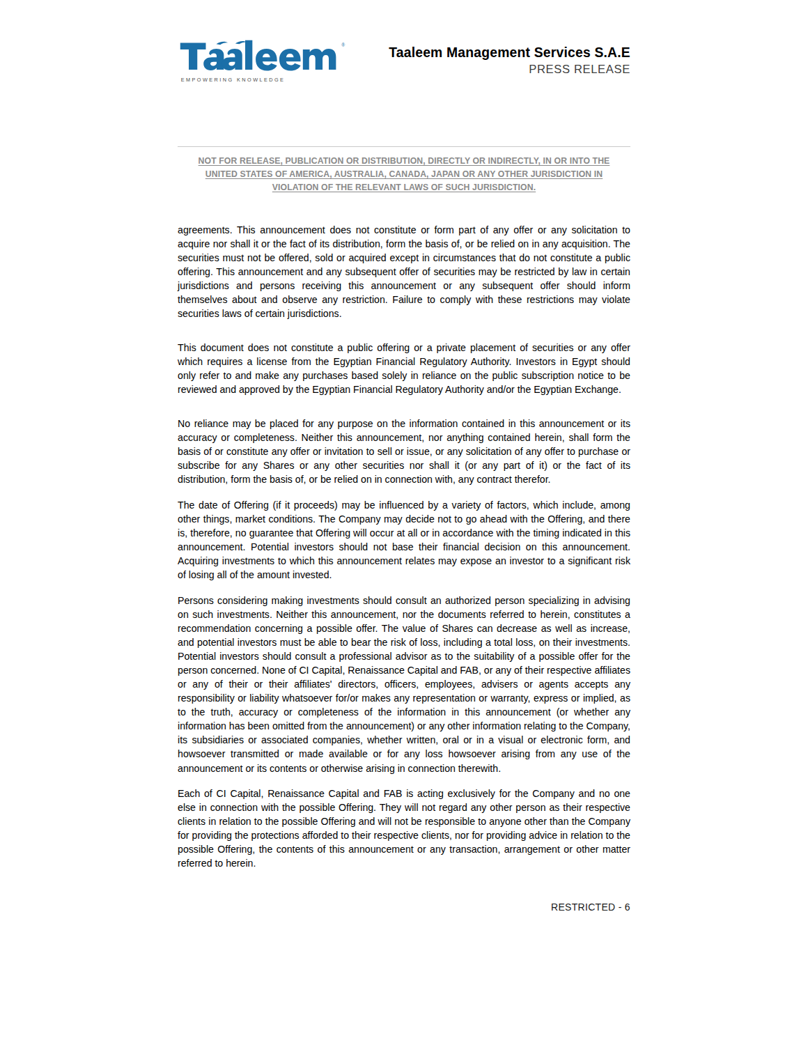® EMPOWERING KNOWLEDGE
Taaleem Management Services S.A.E
PRESS RELEASE
NOT FOR RELEASE, PUBLICATION OR DISTRIBUTION, DIRECTLY OR INDIRECTLY, IN OR INTO THE UNITED STATES OF AMERICA, AUSTRALIA, CANADA, JAPAN OR ANY OTHER JURISDICTION IN VIOLATION OF THE RELEVANT LAWS OF SUCH JURISDICTION.
agreements. This announcement does not constitute or form part of any offer or any solicitation to acquire nor shall it or the fact of its distribution, form the basis of, or be relied on in any acquisition. The securities must not be offered, sold or acquired except in circumstances that do not constitute a public offering. This announcement and any subsequent offer of securities may be restricted by law in certain jurisdictions and persons receiving this announcement or any subsequent offer should inform themselves about and observe any restriction. Failure to comply with these restrictions may violate securities laws of certain jurisdictions.
This document does not constitute a public offering or a private placement of securities or any offer which requires a license from the Egyptian Financial Regulatory Authority. Investors in Egypt should only refer to and make any purchases based solely in reliance on the public subscription notice to be reviewed and approved by the Egyptian Financial Regulatory Authority and/or the Egyptian Exchange.
No reliance may be placed for any purpose on the information contained in this announcement or its accuracy or completeness. Neither this announcement, nor anything contained herein, shall form the basis of or constitute any offer or invitation to sell or issue, or any solicitation of any offer to purchase or subscribe for any Shares or any other securities nor shall it (or any part of it) or the fact of its distribution, form the basis of, or be relied on in connection with, any contract therefor.
The date of Offering (if it proceeds) may be influenced by a variety of factors, which include, among other things, market conditions. The Company may decide not to go ahead with the Offering, and there is, therefore, no guarantee that Offering will occur at all or in accordance with the timing indicated in this announcement. Potential investors should not base their financial decision on this announcement. Acquiring investments to which this announcement relates may expose an investor to a significant risk of losing all of the amount invested.
Persons considering making investments should consult an authorized person specializing in advising on such investments. Neither this announcement, nor the documents referred to herein, constitutes a recommendation concerning a possible offer. The value of Shares can decrease as well as increase, and potential investors must be able to bear the risk of loss, including a total loss, on their investments. Potential investors should consult a professional advisor as to the suitability of a possible offer for the person concerned. None of CI Capital, Renaissance Capital and FAB, or any of their respective affiliates or any of their or their affiliates' directors, officers, employees, advisers or agents accepts any responsibility or liability whatsoever for/or makes any representation or warranty, express or implied, as to the truth, accuracy or completeness of the information in this announcement (or whether any information has been omitted from the announcement) or any other information relating to the Company, its subsidiaries or associated companies, whether written, oral or in a visual or electronic form, and howsoever transmitted or made available or for any loss howsoever arising from any use of the announcement or its contents or otherwise arising in connection therewith.
Each of CI Capital, Renaissance Capital and FAB is acting exclusively for the Company and no one else in connection with the possible Offering. They will not regard any other person as their respective clients in relation to the possible Offering and will not be responsible to anyone other than the Company for providing the protections afforded to their respective clients, nor for providing advice in relation to the possible Offering, the contents of this announcement or any transaction, arrangement or other matter referred to herein.
RESTRICTED - 6